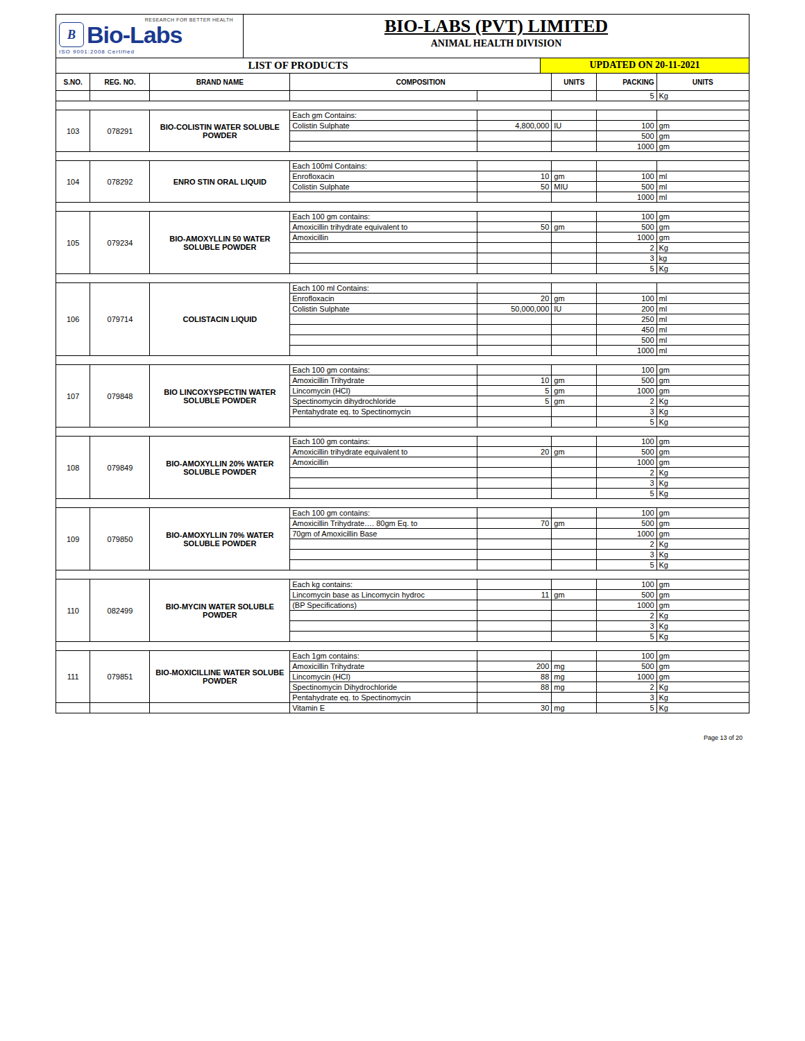RESEARCH FOR BETTER HEALTH
B
Bio-Labs
ISO 9001:2008 Certified
BIO-LABS (PVT) LIMITED
ANIMAL HEALTH DIVISION
LIST OF PRODUCTS
UPDATED ON 20-11-2021
| S.NO. | REG. NO. | BRAND NAME | COMPOSITION | UNITS | PACKING | UNITS |
| --- | --- | --- | --- | --- | --- | --- |
| | | | | | | 5 | Kg |
| 103 | 078291 | BIO-COLISTIN WATER SOLUBLE POWDER | Each gm Contains: | | | | |
| Colistin Sulphate | 4,800,000 | IU | 100 | gm |
| | | | 500 | gm |
| | | | 1000 | gm |
| 104 | 078292 | ENRO STIN ORAL LIQUID | Each 100ml Contains: | | | | |
| Enrofloxacin | 10 | gm | 100 | ml |
| Colistin Sulphate | 50 | MIU | 500 | ml |
| | | | 1000 | ml |
| 105 | 079234 | BIO-AMOXYLLIN 50 WATER SOLUBLE POWDER | Each 100 gm contains: | | | 100 | gm |
| Amoxicillin trihydrate equivalent to | 50 | gm | 500 | gm |
| Amoxicillin | | | 1000 | gm |
| | | | 2 | Kg |
| | | | 3 | kg |
| | | | 5 | Kg |
| 106 | 079714 | COLISTACIN LIQUID | Each 100 ml Contains: | | | | |
| Enrofloxacin | 20 | gm | 100 | ml |
| Colistin Sulphate | 50,000,000 | IU | 200 | ml |
| | | | 250 | ml |
| | | | 450 | ml |
| | | | 500 | ml |
| | | | 1000 | ml |
| 107 | 079848 | BIO LINCOXYSPECTIN WATER SOLUBLE POWDER | Each 100 gm contains: | | | 100 | gm |
| Amoxicillin Trihydrate | 10 | gm | 500 | gm |
| Lincomycin (HCl) | 5 | gm | 1000 | gm |
| Spectinomycin dihydrochloride | 5 | gm | 2 | Kg |
| Pentahydrate eq. to Spectinomycin | | | 3 | Kg |
| | | | 5 | Kg |
| 108 | 079849 | BIO-AMOXYLLIN 20% WATER SOLUBLE POWDER | Each 100 gm contains: | | | 100 | gm |
| Amoxicillin trihydrate equivalent to | 20 | gm | 500 | gm |
| Amoxicillin | | | 1000 | gm |
| | | | 2 | Kg |
| | | | 3 | Kg |
| | | | 5 | Kg |
| 109 | 079850 | BIO-AMOXYLLIN 70% WATER SOLUBLE POWDER | Each 100 gm contains: | | | 100 | gm |
| Amoxicillin Trihydrate…. 80gm Eq. to | 70 | gm | 500 | gm |
| 70gm of Amoxicillin Base | | | 1000 | gm |
| | | | 2 | Kg |
| | | | 3 | Kg |
| | | | 5 | Kg |
| 110 | 082499 | BIO-MYCIN WATER SOLUBLE POWDER | Each kg contains: | | | 100 | gm |
| Lincomycin base as Lincomycin hydroc | 11 | gm | 500 | gm |
| (BP Specifications) | | | 1000 | gm |
| | | | 2 | Kg |
| | | | 3 | Kg |
| | | | 5 | Kg |
| 111 | 079851 | BIO-MOXICILLINE WATER SOLUBE POWDER | Each 1gm contains: | | | 100 | gm |
| Amoxicillin Trihydrate | 200 | mg | 500 | gm |
| Lincomycin (HCl) | 88 | mg | 1000 | gm |
| Spectinomycin Dihydrochloride | 88 | mg | 2 | Kg |
| Pentahydrate eq. to Spectinomycin | | | 3 | Kg |
| | | | Vitamin E | 30 | mg | 5 | Kg |
Page 13 of 20